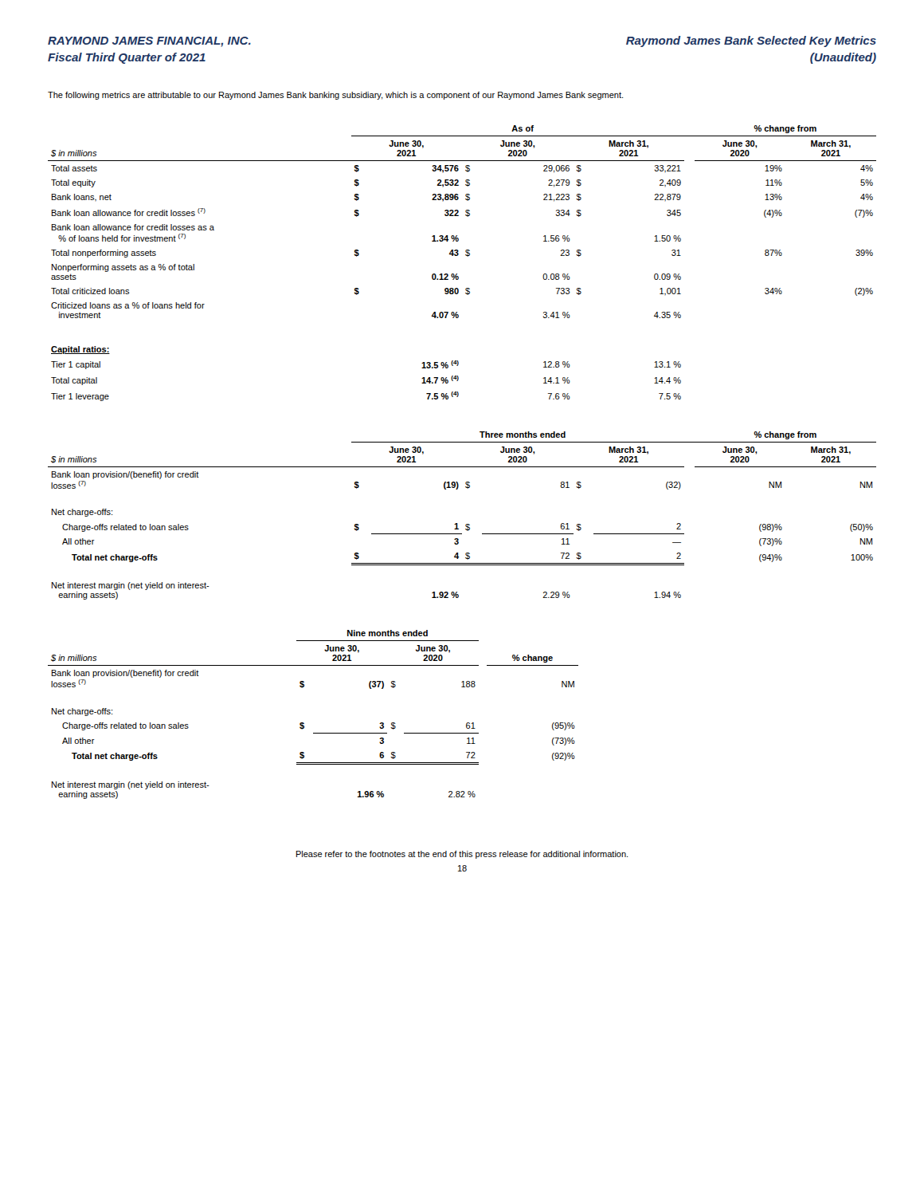RAYMOND JAMES FINANCIAL, INC.
Fiscal Third Quarter of 2021
Raymond James Bank Selected Key Metrics
(Unaudited)
The following metrics are attributable to our Raymond James Bank banking subsidiary, which is a component of our Raymond James Bank segment.
| | As of | % change from |
| $ in millions | June 30, 2021 | June 30, 2020 | March 31, 2021 | | June 30, 2020 | March 31, 2021 |
| Total assets | $ | 34,576 | $ | 29,066 | $ | 33,221 | | 19% | 4% |
| Total equity | $ | 2,532 | $ | 2,279 | $ | 2,409 | | 11% | 5% |
| Bank loans, net | $ | 23,896 | $ | 21,223 | $ | 22,879 | | 13% | 4% |
| Bank loan allowance for credit losses (7) | $ | 322 | $ | 334 | $ | 345 | | (4)% | (7)% |
| Bank loan allowance for credit losses as a % of loans held for investment (7) | | 1.34 % | | 1.56 % | | 1.50 % | | | |
| Total nonperforming assets | $ | 43 | $ | 23 | $ | 31 | | 87% | 39% |
| Nonperforming assets as a % of total assets | | 0.12 % | | 0.08 % | | 0.09 % | | | |
| Total criticized loans | $ | 980 | $ | 733 | $ | 1,001 | | 34% | (2)% |
| Criticized loans as a % of loans held for investment | | 4.07 % | | 3.41 % | | 4.35 % | | | |
| Capital ratios: |
| Tier 1 capital | | 13.5 % (4) | | 12.8 % | | 13.1 % | | | |
| Total capital | | 14.7 % (4) | | 14.1 % | | 14.4 % | | | |
| Tier 1 leverage | | 7.5 % (4) | | 7.6 % | | 7.5 % | | | |
| | Three months ended | % change from |
| $ in millions | June 30, 2021 | June 30, 2020 | March 31, 2021 | | June 30, 2020 | March 31, 2021 |
| Bank loan provision/(benefit) for credit losses (7) | $ | (19) | $ | 81 | $ | (32) | | NM | NM |
| Net charge-offs: | |
| Charge-offs related to loan sales | $ | 1 | $ | 61 | $ | 2 | | (98)% | (50)% |
| All other | | 3 | | 11 | | — | | (73)% | NM |
| Total net charge-offs | $ | 4 | $ | 72 | $ | 2 | | (94)% | 100% |
| Net interest margin (net yield on interest- earning assets) | | 1.92 % | | 2.29 % | | 1.94 % | | | |
| | Nine months ended | | | |
| $ in millions | June 30, 2021 | June 30, 2020 | | % change | |
| Bank loan provision/(benefit) for credit losses (7) | $ | (37) | $ | 188 | | NM | |
| Net charge-offs: | |
| Charge-offs related to loan sales | $ | 3 | $ | 61 | | (95)% | |
| All other | | 3 | | 11 | | (73)% | |
| Total net charge-offs | $ | 6 | $ | 72 | | (92)% | |
| Net interest margin (net yield on interest- earning assets) | | 1.96 % | | 2.82 % | | | |
Please refer to the footnotes at the end of this press release for additional information.
18